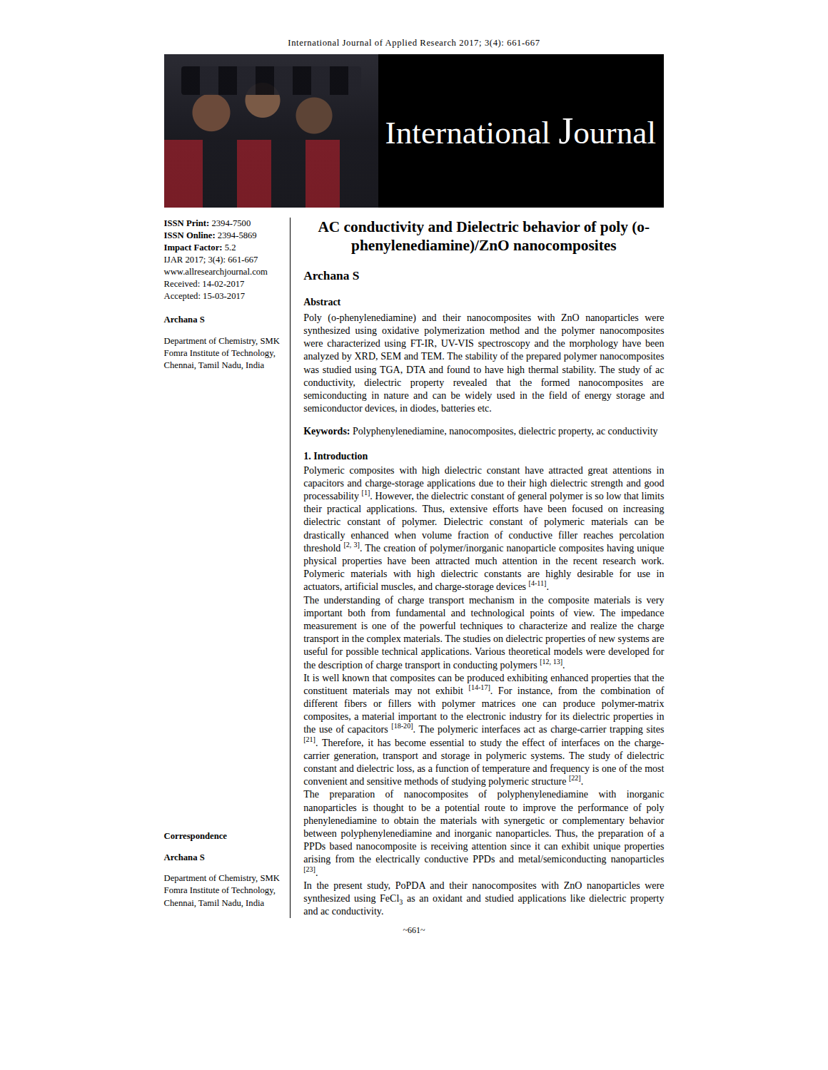International Journal of Applied Research 2017; 3(4): 661-667
International Journal of Applied Research
ISSN Print: 2394-7500
ISSN Online: 2394-5869
Impact Factor: 5.2
IJAR 2017; 3(4): 661-667
www.allresearchjournal.com
Received: 14-02-2017
Accepted: 15-03-2017
Archana S
Department of Chemistry, SMK Fomra Institute of Technology, Chennai, Tamil Nadu, India
Correspondence
Archana S
Department of Chemistry, SMK Fomra Institute of Technology, Chennai, Tamil Nadu, India
AC conductivity and Dielectric behavior of poly (o-phenylenediamine)/ZnO nanocomposites
Archana S
Abstract
Poly (o-phenylenediamine) and their nanocomposites with ZnO nanoparticles were synthesized using oxidative polymerization method and the polymer nanocomposites were characterized using FT-IR, UV-VIS spectroscopy and the morphology have been analyzed by XRD, SEM and TEM. The stability of the prepared polymer nanocomposites was studied using TGA, DTA and found to have high thermal stability. The study of ac conductivity, dielectric property revealed that the formed nanocomposites are semiconducting in nature and can be widely used in the field of energy storage and semiconductor devices, in diodes, batteries etc.
Keywords: Polyphenylenediamine, nanocomposites, dielectric property, ac conductivity
1. Introduction
Polymeric composites with high dielectric constant have attracted great attentions in capacitors and charge-storage applications due to their high dielectric strength and good processability [1]. However, the dielectric constant of general polymer is so low that limits their practical applications. Thus, extensive efforts have been focused on increasing dielectric constant of polymer. Dielectric constant of polymeric materials can be drastically enhanced when volume fraction of conductive filler reaches percolation threshold [2, 3]. The creation of polymer/inorganic nanoparticle composites having unique physical properties have been attracted much attention in the recent research work. Polymeric materials with high dielectric constants are highly desirable for use in actuators, artificial muscles, and charge-storage devices [4-11].
The understanding of charge transport mechanism in the composite materials is very important both from fundamental and technological points of view. The impedance measurement is one of the powerful techniques to characterize and realize the charge transport in the complex materials. The studies on dielectric properties of new systems are useful for possible technical applications. Various theoretical models were developed for the description of charge transport in conducting polymers [12, 13].
It is well known that composites can be produced exhibiting enhanced properties that the constituent materials may not exhibit [14-17]. For instance, from the combination of different fibers or fillers with polymer matrices one can produce polymer-matrix composites, a material important to the electronic industry for its dielectric properties in the use of capacitors [18-20]. The polymeric interfaces act as charge-carrier trapping sites [21]. Therefore, it has become essential to study the effect of interfaces on the charge-carrier generation, transport and storage in polymeric systems. The study of dielectric constant and dielectric loss, as a function of temperature and frequency is one of the most convenient and sensitive methods of studying polymeric structure [22].
The preparation of nanocomposites of polyphenylenediamine with inorganic nanoparticles is thought to be a potential route to improve the performance of poly phenylenediamine to obtain the materials with synergetic or complementary behavior between polyphenylenediamine and inorganic nanoparticles. Thus, the preparation of a PPDs based nanocomposite is receiving attention since it can exhibit unique properties arising from the electrically conductive PPDs and metal/semiconducting nanoparticles [23].
In the present study, PoPDA and their nanocomposites with ZnO nanoparticles were synthesized using FeCl3 as an oxidant and studied applications like dielectric property and ac conductivity.
~661~